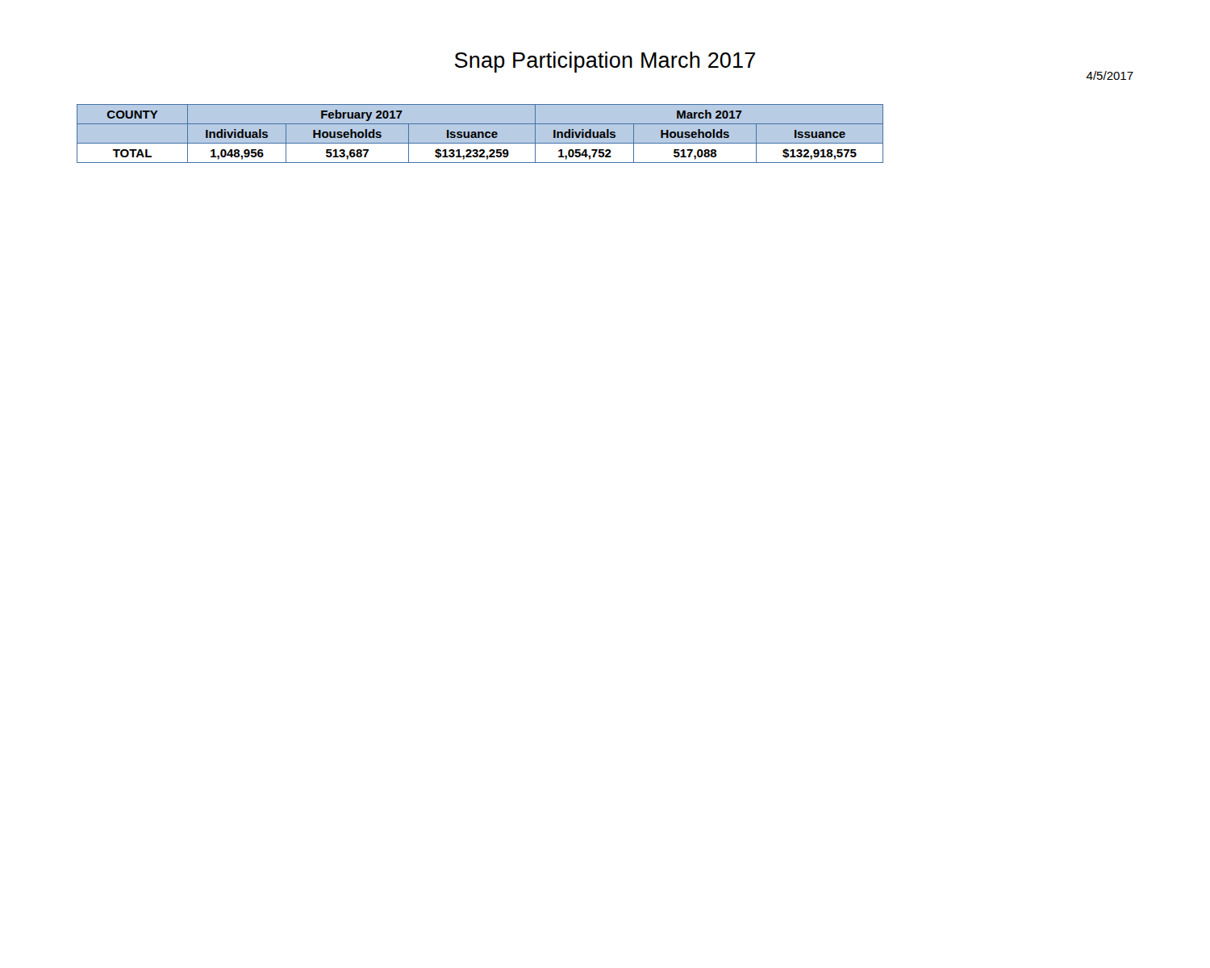4/5/2017
Snap Participation March 2017
| COUNTY | February 2017 | March 2017 |
| --- | --- | --- |
| | Individuals | Households | Issuance | Individuals | Households | Issuance |
| TOTAL | 1,048,956 | 513,687 | $131,232,259 | 1,054,752 | 517,088 | $132,918,575 |